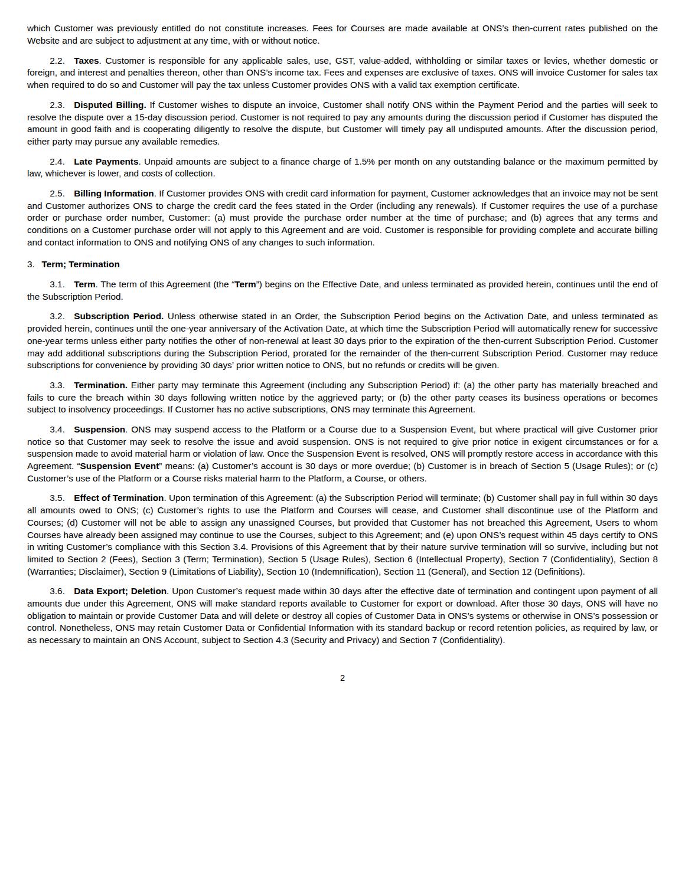which Customer was previously entitled do not constitute increases. Fees for Courses are made available at ONS’s then-current rates published on the Website and are subject to adjustment at any time, with or without notice.
2.2. Taxes. Customer is responsible for any applicable sales, use, GST, value-added, withholding or similar taxes or levies, whether domestic or foreign, and interest and penalties thereon, other than ONS’s income tax. Fees and expenses are exclusive of taxes. ONS will invoice Customer for sales tax when required to do so and Customer will pay the tax unless Customer provides ONS with a valid tax exemption certificate.
2.3. Disputed Billing. If Customer wishes to dispute an invoice, Customer shall notify ONS within the Payment Period and the parties will seek to resolve the dispute over a 15-day discussion period. Customer is not required to pay any amounts during the discussion period if Customer has disputed the amount in good faith and is cooperating diligently to resolve the dispute, but Customer will timely pay all undisputed amounts. After the discussion period, either party may pursue any available remedies.
2.4. Late Payments. Unpaid amounts are subject to a finance charge of 1.5% per month on any outstanding balance or the maximum permitted by law, whichever is lower, and costs of collection.
2.5. Billing Information. If Customer provides ONS with credit card information for payment, Customer acknowledges that an invoice may not be sent and Customer authorizes ONS to charge the credit card the fees stated in the Order (including any renewals). If Customer requires the use of a purchase order or purchase order number, Customer: (a) must provide the purchase order number at the time of purchase; and (b) agrees that any terms and conditions on a Customer purchase order will not apply to this Agreement and are void. Customer is responsible for providing complete and accurate billing and contact information to ONS and notifying ONS of any changes to such information.
3. Term; Termination
3.1. Term. The term of this Agreement (the “Term”) begins on the Effective Date, and unless terminated as provided herein, continues until the end of the Subscription Period.
3.2. Subscription Period. Unless otherwise stated in an Order, the Subscription Period begins on the Activation Date, and unless terminated as provided herein, continues until the one-year anniversary of the Activation Date, at which time the Subscription Period will automatically renew for successive one-year terms unless either party notifies the other of non-renewal at least 30 days prior to the expiration of the then-current Subscription Period. Customer may add additional subscriptions during the Subscription Period, prorated for the remainder of the then-current Subscription Period. Customer may reduce subscriptions for convenience by providing 30 days’ prior written notice to ONS, but no refunds or credits will be given.
3.3. Termination. Either party may terminate this Agreement (including any Subscription Period) if: (a) the other party has materially breached and fails to cure the breach within 30 days following written notice by the aggrieved party; or (b) the other party ceases its business operations or becomes subject to insolvency proceedings. If Customer has no active subscriptions, ONS may terminate this Agreement.
3.4. Suspension. ONS may suspend access to the Platform or a Course due to a Suspension Event, but where practical will give Customer prior notice so that Customer may seek to resolve the issue and avoid suspension. ONS is not required to give prior notice in exigent circumstances or for a suspension made to avoid material harm or violation of law. Once the Suspension Event is resolved, ONS will promptly restore access in accordance with this Agreement. “Suspension Event” means: (a) Customer’s account is 30 days or more overdue; (b) Customer is in breach of Section 5 (Usage Rules); or (c) Customer’s use of the Platform or a Course risks material harm to the Platform, a Course, or others.
3.5. Effect of Termination. Upon termination of this Agreement: (a) the Subscription Period will terminate; (b) Customer shall pay in full within 30 days all amounts owed to ONS; (c) Customer’s rights to use the Platform and Courses will cease, and Customer shall discontinue use of the Platform and Courses; (d) Customer will not be able to assign any unassigned Courses, but provided that Customer has not breached this Agreement, Users to whom Courses have already been assigned may continue to use the Courses, subject to this Agreement; and (e) upon ONS’s request within 45 days certify to ONS in writing Customer’s compliance with this Section 3.4. Provisions of this Agreement that by their nature survive termination will so survive, including but not limited to Section 2 (Fees), Section 3 (Term; Termination), Section 5 (Usage Rules), Section 6 (Intellectual Property), Section 7 (Confidentiality), Section 8 (Warranties; Disclaimer), Section 9 (Limitations of Liability), Section 10 (Indemnification), Section 11 (General), and Section 12 (Definitions).
3.6. Data Export; Deletion. Upon Customer’s request made within 30 days after the effective date of termination and contingent upon payment of all amounts due under this Agreement, ONS will make standard reports available to Customer for export or download. After those 30 days, ONS will have no obligation to maintain or provide Customer Data and will delete or destroy all copies of Customer Data in ONS’s systems or otherwise in ONS’s possession or control. Nonetheless, ONS may retain Customer Data or Confidential Information with its standard backup or record retention policies, as required by law, or as necessary to maintain an ONS Account, subject to Section 4.3 (Security and Privacy) and Section 7 (Confidentiality).
2